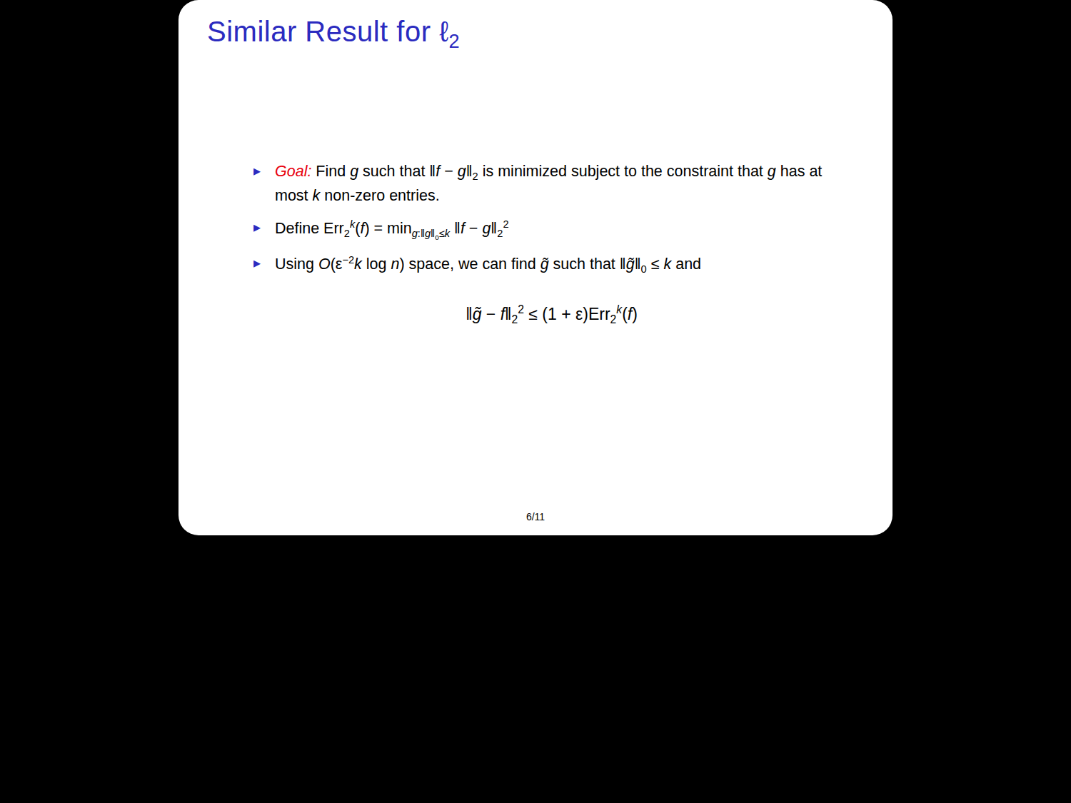Similar Result for ℓ2
Goal: Find g such that ‖f − g‖2 is minimized subject to the constraint that g has at most k non-zero entries.
Define Err2k(f) = ming:‖g‖0≤k ‖f − g‖22
Using O(ε−2k log n) space, we can find g̃ such that ‖g̃‖0 ≤ k and
‖g̃ − f‖22 ≤ (1 + ε)Err2k(f)
6/11